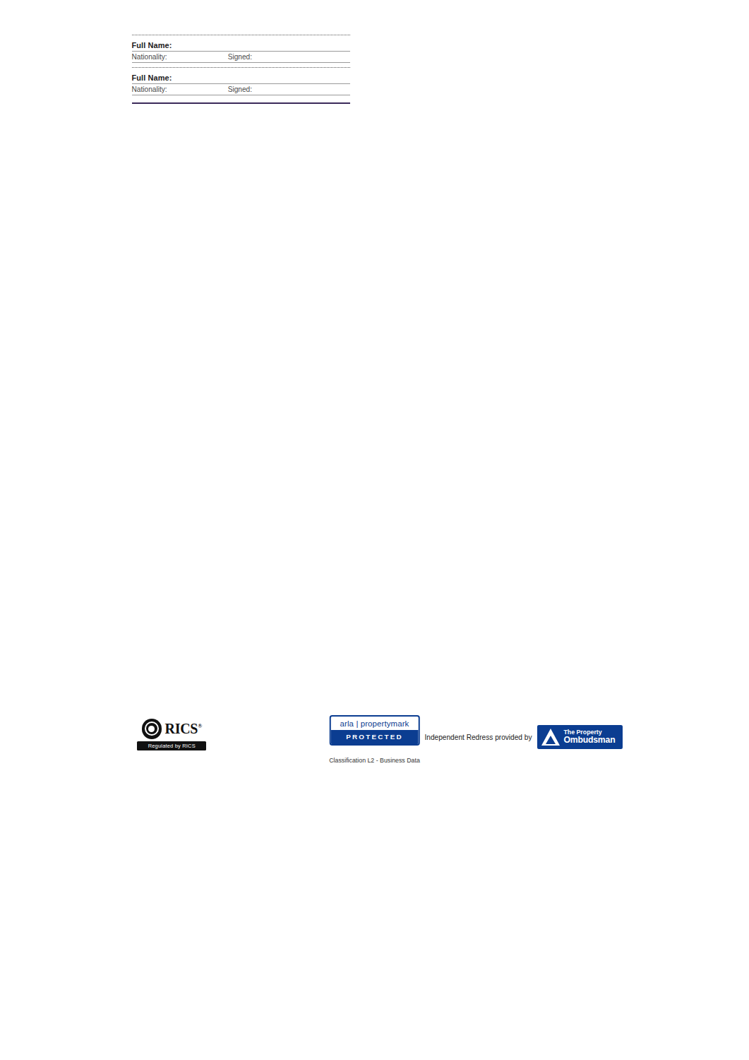Full Name:
Nationality: Signed:
Full Name:
Nationality: Signed:
RICS®
Regulated by RICS
arla | propertymark
PROTECTED
Independent Redress provided by
The Property
Ombudsman
Classification L2 - Business Data